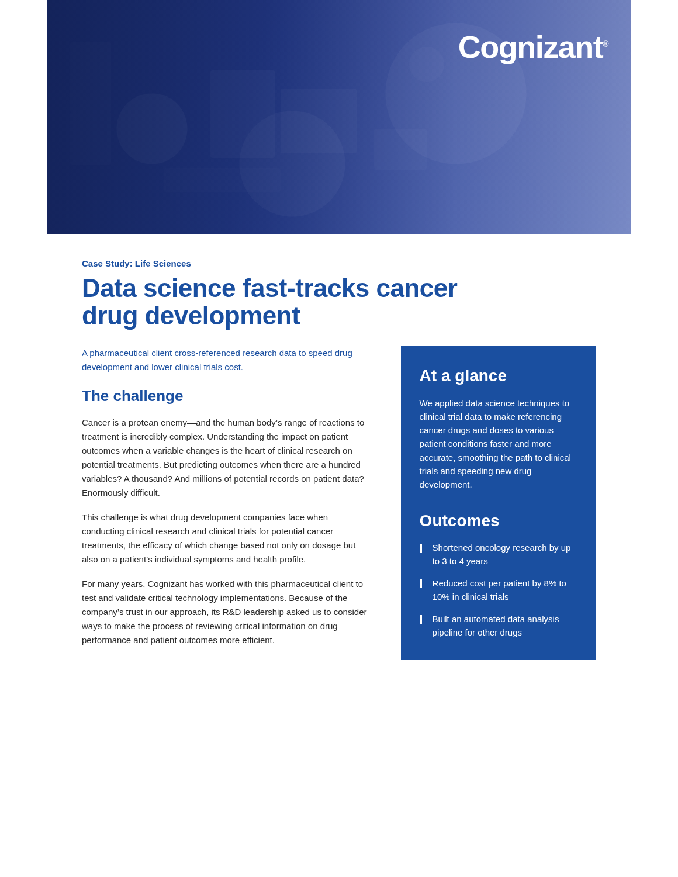Cognizant®
Case Study: Life Sciences
Data science fast-tracks cancer
drug development
A pharmaceutical client cross-referenced research data to speed drug development and lower clinical trials cost.
The challenge
Cancer is a protean enemy—and the human body’s range of reactions to treatment is incredibly complex. Understanding the impact on patient outcomes when a variable changes is the heart of clinical research on potential treatments. But predicting outcomes when there are a hundred variables? A thousand? And millions of potential records on patient data? Enormously difficult.
This challenge is what drug development companies face when conducting clinical research and clinical trials for potential cancer treatments, the efficacy of which change based not only on dosage but also on a patient’s individual symptoms and health profile.
For many years, Cognizant has worked with this pharmaceutical client to test and validate critical technology implementations. Because of the company’s trust in our approach, its R&D leadership asked us to consider ways to make the process of reviewing critical information on drug performance and patient outcomes more efficient.
At a glance
We applied data science techniques to clinical trial data to make referencing cancer drugs and doses to various patient conditions faster and more accurate, smoothing the path to clinical trials and speeding new drug development.
Outcomes
Shortened oncology research by up to 3 to 4 years
Reduced cost per patient by 8% to 10% in clinical trials
Built an automated data analysis pipeline for other drugs